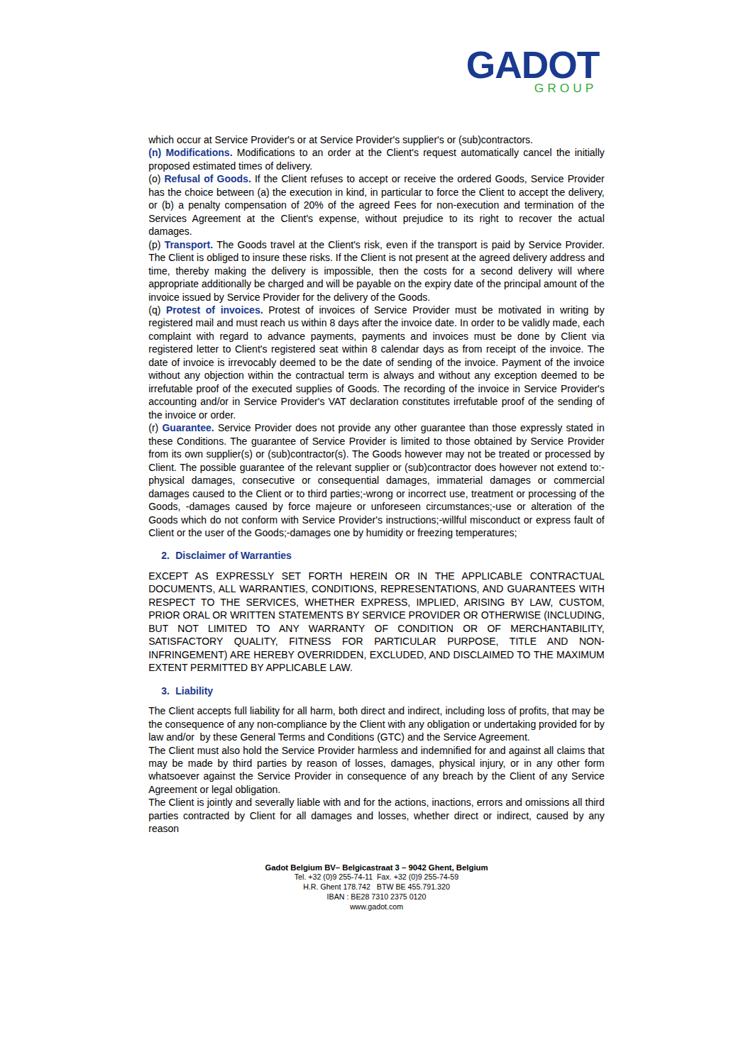GADOT GROUP
which occur at Service Provider's or at Service Provider's supplier's or (sub)contractors.
(n) Modifications. Modifications to an order at the Client's request automatically cancel the initially proposed estimated times of delivery.
(o) Refusal of Goods. If the Client refuses to accept or receive the ordered Goods, Service Provider has the choice between (a) the execution in kind, in particular to force the Client to accept the delivery, or (b) a penalty compensation of 20% of the agreed Fees for non-execution and termination of the Services Agreement at the Client's expense, without prejudice to its right to recover the actual damages.
(p) Transport. The Goods travel at the Client's risk, even if the transport is paid by Service Provider. The Client is obliged to insure these risks. If the Client is not present at the agreed delivery address and time, thereby making the delivery is impossible, then the costs for a second delivery will where appropriate additionally be charged and will be payable on the expiry date of the principal amount of the invoice issued by Service Provider for the delivery of the Goods.
(q) Protest of invoices. Protest of invoices of Service Provider must be motivated in writing by registered mail and must reach us within 8 days after the invoice date. In order to be validly made, each complaint with regard to advance payments, payments and invoices must be done by Client via registered letter to Client's registered seat within 8 calendar days as from receipt of the invoice. The date of invoice is irrevocably deemed to be the date of sending of the invoice. Payment of the invoice without any objection within the contractual term is always and without any exception deemed to be irrefutable proof of the executed supplies of Goods. The recording of the invoice in Service Provider's accounting and/or in Service Provider's VAT declaration constitutes irrefutable proof of the sending of the invoice or order.
(r) Guarantee. Service Provider does not provide any other guarantee than those expressly stated in these Conditions. The guarantee of Service Provider is limited to those obtained by Service Provider from its own supplier(s) or (sub)contractor(s). The Goods however may not be treated or processed by Client. The possible guarantee of the relevant supplier or (sub)contractor does however not extend to:-physical damages, consecutive or consequential damages, immaterial damages or commercial damages caused to the Client or to third parties;-wrong or incorrect use, treatment or processing of the Goods, -damages caused by force majeure or unforeseen circumstances;-use or alteration of the Goods which do not conform with Service Provider's instructions;-willful misconduct or express fault of Client or the user of the Goods;-damages one by humidity or freezing temperatures;
2. Disclaimer of Warranties
EXCEPT AS EXPRESSLY SET FORTH HEREIN OR IN THE APPLICABLE CONTRACTUAL DOCUMENTS, ALL WARRANTIES, CONDITIONS, REPRESENTATIONS, AND GUARANTEES WITH RESPECT TO THE SERVICES, WHETHER EXPRESS, IMPLIED, ARISING BY LAW, CUSTOM, PRIOR ORAL OR WRITTEN STATEMENTS BY SERVICE PROVIDER OR OTHERWISE (INCLUDING, BUT NOT LIMITED TO ANY WARRANTY OF CONDITION OR OF MERCHANTABILITY, SATISFACTORY QUALITY, FITNESS FOR PARTICULAR PURPOSE, TITLE AND NON-INFRINGEMENT) ARE HEREBY OVERRIDDEN, EXCLUDED, AND DISCLAIMED TO THE MAXIMUM EXTENT PERMITTED BY APPLICABLE LAW.
3. Liability
The Client accepts full liability for all harm, both direct and indirect, including loss of profits, that may be the consequence of any non-compliance by the Client with any obligation or undertaking provided for by law and/or by these General Terms and Conditions (GTC) and the Service Agreement.
The Client must also hold the Service Provider harmless and indemnified for and against all claims that may be made by third parties by reason of losses, damages, physical injury, or in any other form whatsoever against the Service Provider in consequence of any breach by the Client of any Service Agreement or legal obligation.
The Client is jointly and severally liable with and for the actions, inactions, errors and omissions all third parties contracted by Client for all damages and losses, whether direct or indirect, caused by any reason
Gadot Belgium BV– Belgicastraat 3 – 9042 Ghent, Belgium
Tel. +32 (0)9 255-74-11 Fax. +32 (0)9 255-74-59
H.R. Ghent 178.742 BTW BE 455.791.320
IBAN : BE28 7310 2375 0120
www.gadot.com